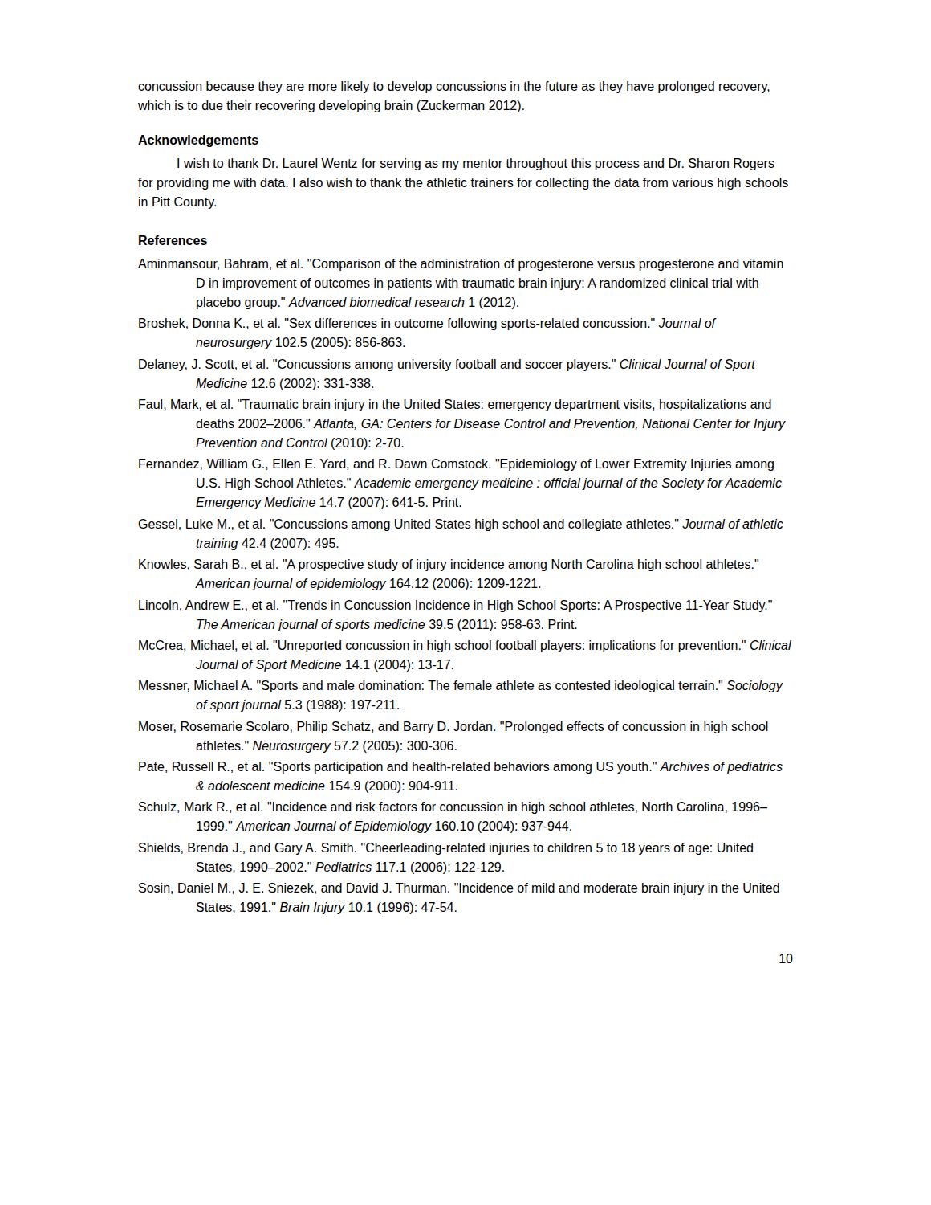concussion because they are more likely to develop concussions in the future as they have prolonged recovery, which is to due their recovering developing brain (Zuckerman 2012).
Acknowledgements
I wish to thank Dr. Laurel Wentz for serving as my mentor throughout this process and Dr. Sharon Rogers for providing me with data. I also wish to thank the athletic trainers for collecting the data from various high schools in Pitt County.
References
Aminmansour, Bahram, et al. "Comparison of the administration of progesterone versus progesterone and vitamin D in improvement of outcomes in patients with traumatic brain injury: A randomized clinical trial with placebo group." Advanced biomedical research 1 (2012).
Broshek, Donna K., et al. "Sex differences in outcome following sports-related concussion." Journal of neurosurgery 102.5 (2005): 856-863.
Delaney, J. Scott, et al. "Concussions among university football and soccer players." Clinical Journal of Sport Medicine 12.6 (2002): 331-338.
Faul, Mark, et al. "Traumatic brain injury in the United States: emergency department visits, hospitalizations and deaths 2002–2006." Atlanta, GA: Centers for Disease Control and Prevention, National Center for Injury Prevention and Control (2010): 2-70.
Fernandez, William G., Ellen E. Yard, and R. Dawn Comstock. "Epidemiology of Lower Extremity Injuries among U.S. High School Athletes." Academic emergency medicine : official journal of the Society for Academic Emergency Medicine 14.7 (2007): 641-5. Print.
Gessel, Luke M., et al. "Concussions among United States high school and collegiate athletes." Journal of athletic training 42.4 (2007): 495.
Knowles, Sarah B., et al. "A prospective study of injury incidence among North Carolina high school athletes." American journal of epidemiology 164.12 (2006): 1209-1221.
Lincoln, Andrew E., et al. "Trends in Concussion Incidence in High School Sports: A Prospective 11-Year Study." The American journal of sports medicine 39.5 (2011): 958-63. Print.
McCrea, Michael, et al. "Unreported concussion in high school football players: implications for prevention." Clinical Journal of Sport Medicine 14.1 (2004): 13-17.
Messner, Michael A. "Sports and male domination: The female athlete as contested ideological terrain." Sociology of sport journal 5.3 (1988): 197-211.
Moser, Rosemarie Scolaro, Philip Schatz, and Barry D. Jordan. "Prolonged effects of concussion in high school athletes." Neurosurgery 57.2 (2005): 300-306.
Pate, Russell R., et al. "Sports participation and health-related behaviors among US youth." Archives of pediatrics & adolescent medicine 154.9 (2000): 904-911.
Schulz, Mark R., et al. "Incidence and risk factors for concussion in high school athletes, North Carolina, 1996–1999." American Journal of Epidemiology 160.10 (2004): 937-944.
Shields, Brenda J., and Gary A. Smith. "Cheerleading-related injuries to children 5 to 18 years of age: United States, 1990–2002." Pediatrics 117.1 (2006): 122-129.
Sosin, Daniel M., J. E. Sniezek, and David J. Thurman. "Incidence of mild and moderate brain injury in the United States, 1991." Brain Injury 10.1 (1996): 47-54.
10